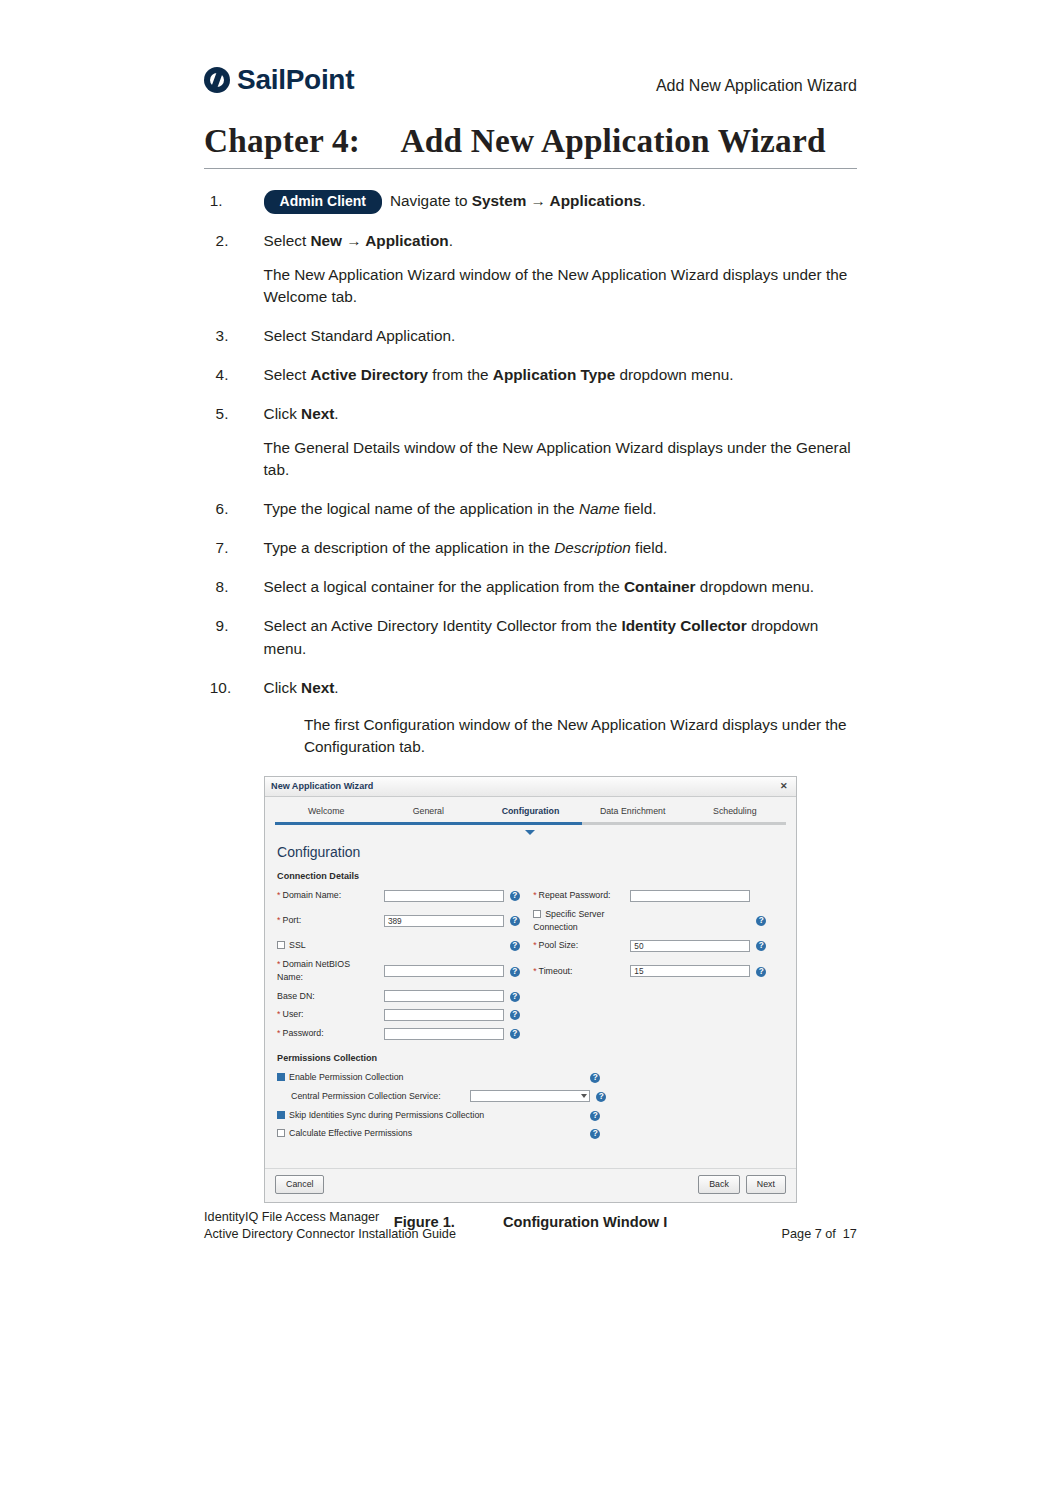Sail Point
Add New Application Wizard
Chapter 4: Add New Application Wizard
1. Admin Client Navigate to System → Applications.
2. Select New → Application.
The New Application Wizard window of the New Application Wizard displays under the Welcome tab.
3. Select Standard Application.
4. Select Active Directory from the Application Type dropdown menu.
5. Click Next.
The General Details window of the New Application Wizard displays under the General tab.
6. Type the logical name of the application in the Name field.
7. Type a description of the application in the Description field.
8. Select a logical container for the application from the Container dropdown menu.
9. Select an Active Directory Identity Collector from the Identity Collector dropdown menu.
10. Click Next.
The first Configuration window of the New Application Wizard displays under the Configuration tab.
New Application Wizard✕
Welcome
General
Configuration
Data Enrichment
Scheduling
Configuration
Connection Details
*Domain Name:
?
*Repeat Password:
*Port:
389
?
Specific Server Connection
?
SSL
?
*Pool Size:
50
?
*Domain NetBIOS
Name:
?
*Timeout:
15
?
Base DN:
?
*User:
?
*Password:
?
Permissions Collection
Enable Permission Collection
?
Central Permission Collection Service:
?
Skip Identities Sync during Permissions Collection
?
Calculate Effective Permissions
?
Cancel
Back
Next
Figure 1. Configuration Window I
IdentityIQ File Access Manager
Active Directory Connector Installation Guide
Page 7 of 17